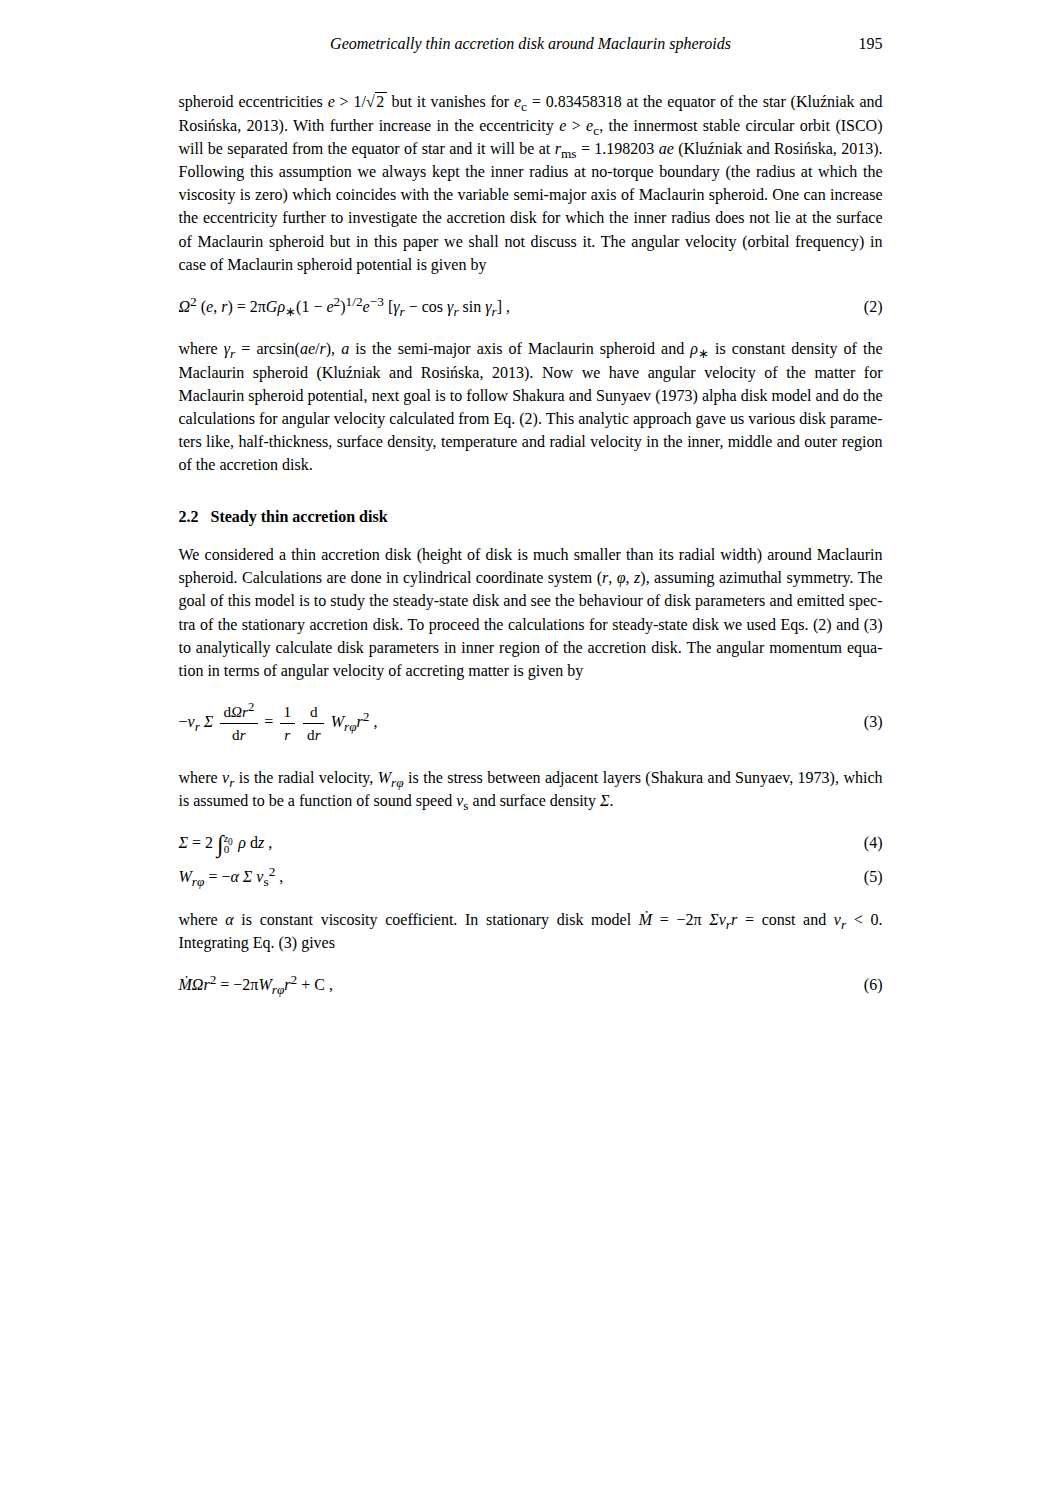Geometrically thin accretion disk around Maclaurin spheroids 195
spheroid eccentricities e > 1/√2 but it vanishes for ec = 0.83458318 at the equator of the star (Kluźniak and Rosińska, 2013). With further increase in the eccentricity e > ec, the innermost stable circular orbit (ISCO) will be separated from the equator of star and it will be at rms = 1.198203 ae (Kluźniak and Rosińska, 2013). Following this assumption we always kept the inner radius at no-torque boundary (the radius at which the viscosity is zero) which coincides with the variable semi-major axis of Maclaurin spheroid. One can increase the eccentricity further to investigate the accretion disk for which the inner radius does not lie at the surface of Maclaurin spheroid but in this paper we shall not discuss it. The angular velocity (orbital frequency) in case of Maclaurin spheroid potential is given by
Ω2 (e, r) = 2πGρ∗(1 − e2)1/2e−3 [γr − cos γr sin γr] ,
(2)
where γr = arcsin(ae/r), a is the semi-major axis of Maclaurin spheroid and ρ∗ is constant density of the Maclaurin spheroid (Kluźniak and Rosińska, 2013). Now we have angular velocity of the matter for Maclaurin spheroid potential, next goal is to follow Shakura and Sunyaev (1973) alpha disk model and do the calculations for angular velocity calculated from Eq. (2). This analytic approach gave us various disk parameters like, half-thickness, surface density, temperature and radial velocity in the inner, middle and outer region of the accretion disk.
2.2 Steady thin accretion disk
We considered a thin accretion disk (height of disk is much smaller than its radial width) around Maclaurin spheroid. Calculations are done in cylindrical coordinate system (r, φ, z), assuming azimuthal symmetry. The goal of this model is to study the steady-state disk and see the behaviour of disk parameters and emitted spectra of the stationary accretion disk. To proceed the calculations for steady-state disk we used Eqs. (2) and (3) to analytically calculate disk parameters in inner region of the accretion disk. The angular momentum equation in terms of angular velocity of accreting matter is given by
−vr Σ dΩr2 dr = 1 r ddr Wrφr2 ,
(3)
where vr is the radial velocity, Wrφ is the stress between adjacent layers (Shakura and Sunyaev, 1973), which is assumed to be a function of sound speed vs and surface density Σ.
Σ = 2 ∫z00 ρ dz ,
(4)
Wrφ = −α Σ vs2 ,
(5)
where α is constant viscosity coefficient. In stationary disk model Ṁ = −2π Σvrr = const and vr < 0. Integrating Eq. (3) gives
ṀΩr2 = −2πWrφr2 + C ,
(6)